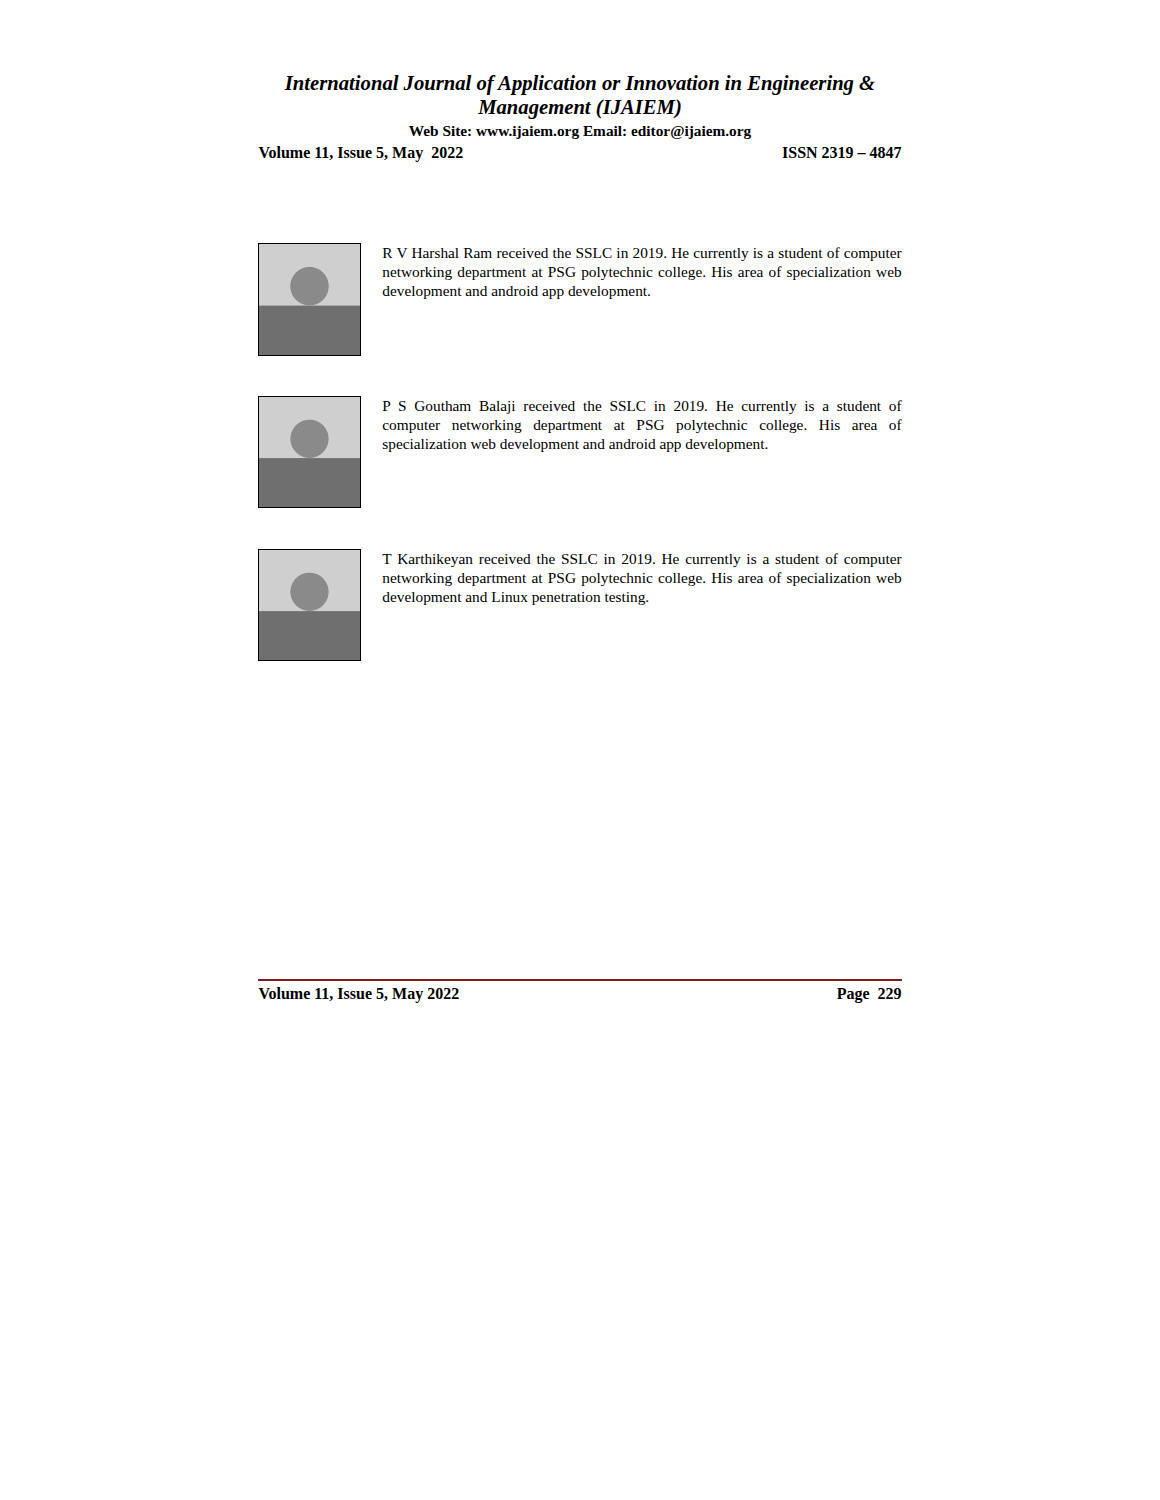International Journal of Application or Innovation in Engineering & Management (IJAIEM)
Web Site: www.ijaiem.org Email: editor@ijaiem.org
Volume 11, Issue 5, May 2022 ISSN 2319 – 4847
R V Harshal Ram received the SSLC in 2019. He currently is a student of computer networking department at PSG polytechnic college. His area of specialization web development and android app development.
P S Goutham Balaji received the SSLC in 2019. He currently is a student of computer networking department at PSG polytechnic college. His area of specialization web development and android app development.
T Karthikeyan received the SSLC in 2019. He currently is a student of computer networking department at PSG polytechnic college. His area of specialization web development and Linux penetration testing.
Volume 11, Issue 5, May 2022 Page 229